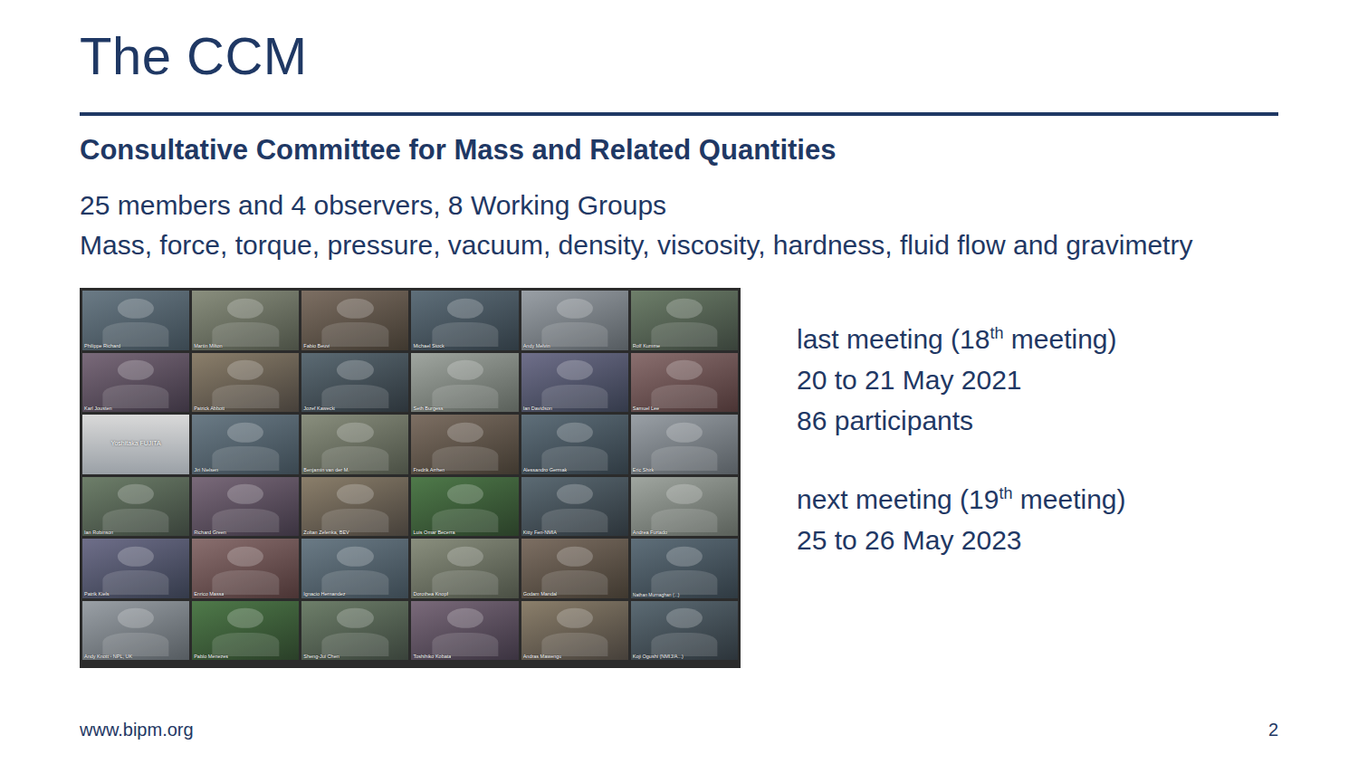The CCM
Consultative Committee for Mass and Related Quantities
25 members and 4 observers, 8 Working Groups
Mass, force, torque, pressure, vacuum, density, viscosity, hardness, fluid flow and gravimetry
Philippe Richard
Martin Milton
Fabio Beuvi
Michael Stock
Andy Melvin
Rolf Kumme
Karl Jousten
Patrick Abbott
Jozef Kawecki
Seth Burgess
Ian Davidson
Samuel Lee
Yoshitaka FUJITA
Jiri Nielsen
Benjamin van der M.
Fredrik Arrhen
Alessandro Germak
Eric Shirk
Ian Robinson
Richard Green
Zoltan Zelenka, BEV
Luis Omar Becerra
Kitty Fen-NMIA
Andrea Furtado
Patrik Kiels
Enrico Massa
Ignacio Hernandez
Dorothea Knopf
Godam Mandal
Nathan Murnaghan (...)
Andy Knott - NPL, UK
Pablo Menezes
Sheng-Jui Chen
Toshihiko Kobata
Andras Mawengu
Koji Ogushi (NMIJ/A...)
Isabel Spohr
Anderson Beatriz - L...
Chunhui Li
Elsa Batista
Jose Escobar Soto
Thomas Madsen
Yih Hsien Fung
Baumann Heinl
Gerald FitzPatrick
Frank Hartig
Kevin Mapson NMIA
The Chair Shih Mean Lee
last meeting (18th meeting)
20 to 21 May 2021
86 participants
next meeting (19th meeting)
25 to 26 May 2023
www.bipm.org
2